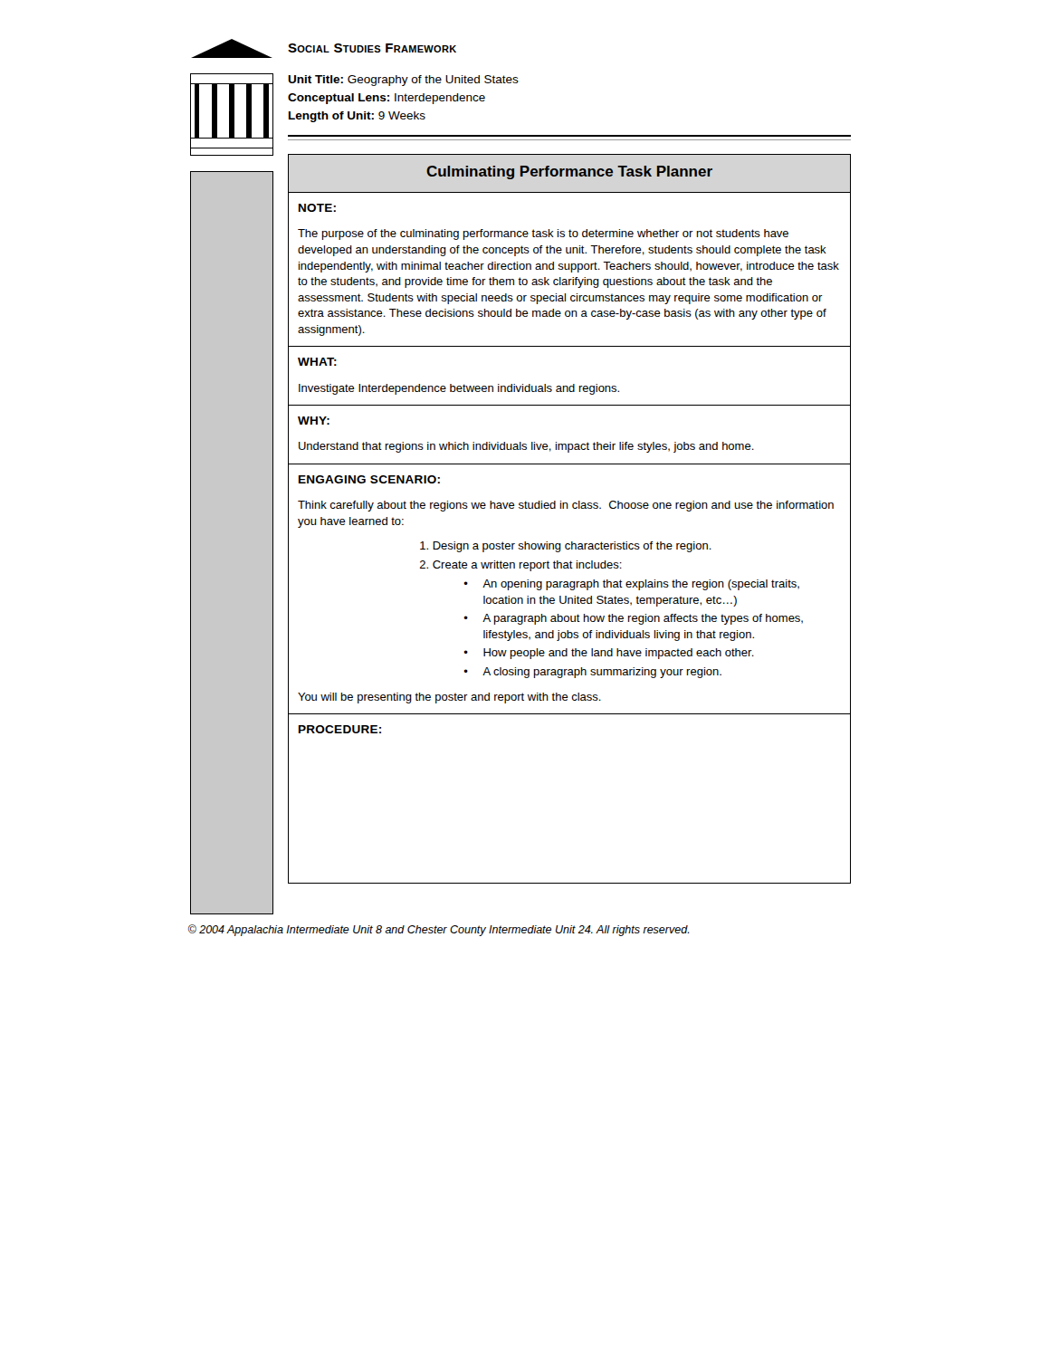Social Studies Framework
Unit Title: Geography of the United States
Conceptual Lens: Interdependence
Length of Unit: 9 Weeks
| Culminating Performance Task Planner |
| NOTE: The purpose of the culminating performance task is to determine whether or not students have developed an understanding of the concepts of the unit. Therefore, students should complete the task independently, with minimal teacher direction and support. Teachers should, however, introduce the task to the students, and provide time for them to ask clarifying questions about the task and the assessment. Students with special needs or special circumstances may require some modification or extra assistance. These decisions should be made on a case-by-case basis (as with any other type of assignment). |
| WHAT: Investigate Interdependence between individuals and regions. |
| WHY: Understand that regions in which individuals live, impact their life styles, jobs and home. |
| ENGAGING SCENARIO: Think carefully about the regions we have studied in class. Choose one region and use the information you have learned to: Design a poster showing characteristics of the region. Create a written report that includes: An opening paragraph that explains the region (special traits, location in the United States, temperature, etc…) A paragraph about how the region affects the types of homes, lifestyles, and jobs of individuals living in that region. How people and the land have impacted each other. A closing paragraph summarizing your region. You will be presenting the poster and report with the class. |
| PROCEDURE: |
© 2004 Appalachia Intermediate Unit 8 and Chester County Intermediate Unit 24. All rights reserved.